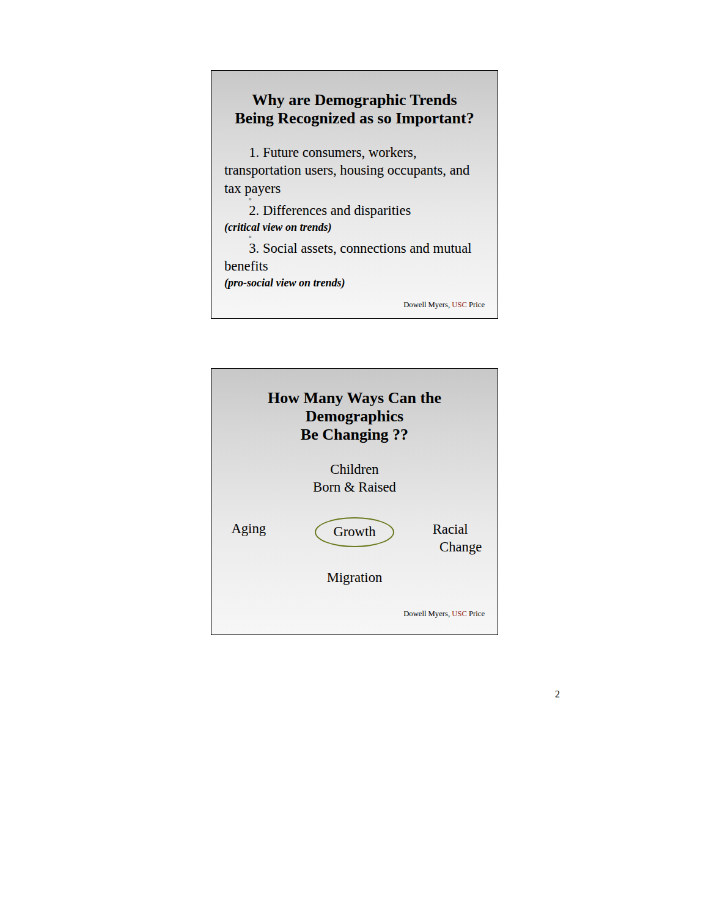Why are Demographic Trends
Being Recognized as so Important?
1. Future consumers, workers, transportation users, housing occupants, and tax payers
o
2. Differences and disparities
(critical view on trends)
o
3. Social assets, connections and mutual benefits
(pro-social view on trends)
Dowell Myers, USC Price
How Many Ways Can the
Demographics
Be Changing ??
Children
Born & Raised
Aging
Growth
Racial
Change
Migration
Dowell Myers, USC Price
2